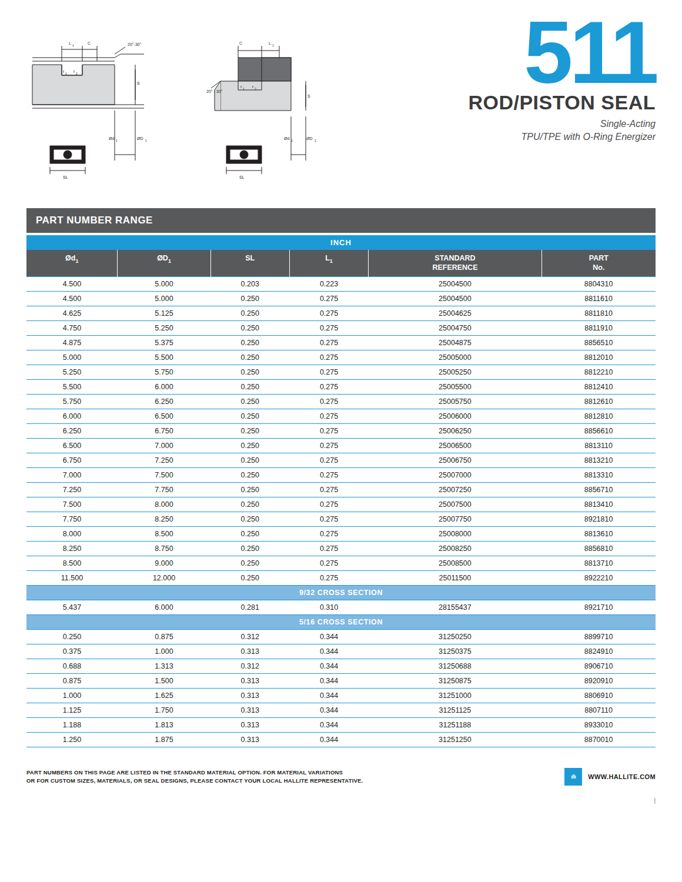L1 C 20°-30° r1 r2 S Ød1 ØD1 SL
C L1 20° - 30° r1 r2 S Ød1 ØD1 SL
511
ROD/PISTON SEAL
Single-Acting
TPU/TPE with O-Ring Energizer
PART NUMBER RANGE
INCH
| Ød 1 | ØD 1 | SL | L 1 | STANDARD REFERENCE | PART No. |
| --- | --- | --- | --- | --- | --- |
| 4.500 | 5.000 | 0.203 | 0.223 | 25004500 | 8804310 |
| 4.500 | 5.000 | 0.250 | 0.275 | 25004500 | 8811610 |
| 4.625 | 5.125 | 0.250 | 0.275 | 25004625 | 8811810 |
| 4.750 | 5.250 | 0.250 | 0.275 | 25004750 | 8811910 |
| 4.875 | 5.375 | 0.250 | 0.275 | 25004875 | 8856510 |
| 5.000 | 5.500 | 0.250 | 0.275 | 25005000 | 8812010 |
| 5.250 | 5.750 | 0.250 | 0.275 | 25005250 | 8812210 |
| 5.500 | 6.000 | 0.250 | 0.275 | 25005500 | 8812410 |
| 5.750 | 6.250 | 0.250 | 0.275 | 25005750 | 8812610 |
| 6.000 | 6.500 | 0.250 | 0.275 | 25006000 | 8812810 |
| 6.250 | 6.750 | 0.250 | 0.275 | 25006250 | 8856610 |
| 6.500 | 7.000 | 0.250 | 0.275 | 25006500 | 8813110 |
| 6.750 | 7.250 | 0.250 | 0.275 | 25006750 | 8813210 |
| 7.000 | 7.500 | 0.250 | 0.275 | 25007000 | 8813310 |
| 7.250 | 7.750 | 0.250 | 0.275 | 25007250 | 8856710 |
| 7.500 | 8.000 | 0.250 | 0.275 | 25007500 | 8813410 |
| 7.750 | 8.250 | 0.250 | 0.275 | 25007750 | 8921810 |
| 8.000 | 8.500 | 0.250 | 0.275 | 25008000 | 8813610 |
| 8.250 | 8.750 | 0.250 | 0.275 | 25008250 | 8856810 |
| 8.500 | 9.000 | 0.250 | 0.275 | 25008500 | 8813710 |
| 11.500 | 12.000 | 0.250 | 0.275 | 25011500 | 8922210 |
| 9/32 CROSS SECTION |
| 5.437 | 6.000 | 0.281 | 0.310 | 28155437 | 8921710 |
| 5/16 CROSS SECTION |
| 0.250 | 0.875 | 0.312 | 0.344 | 31250250 | 8899710 |
| 0.375 | 1.000 | 0.313 | 0.344 | 31250375 | 8824910 |
| 0.688 | 1.313 | 0.312 | 0.344 | 31250688 | 8906710 |
| 0.875 | 1.500 | 0.313 | 0.344 | 31250875 | 8920910 |
| 1.000 | 1.625 | 0.313 | 0.344 | 31251000 | 8806910 |
| 1.125 | 1.750 | 0.313 | 0.344 | 31251125 | 8807110 |
| 1.188 | 1.813 | 0.313 | 0.344 | 31251188 | 8933010 |
| 1.250 | 1.875 | 0.313 | 0.344 | 31251250 | 8870010 |
PART NUMBERS ON THIS PAGE ARE LISTED IN THE STANDARD MATERIAL OPTION. FOR MATERIAL VARIATIONS
OR FOR CUSTOM SIZES, MATERIALS, OR SEAL DESIGNS, PLEASE CONTACT YOUR LOCAL HALLITE REPRESENTATIVE.
ıllı WWW.HALLITE.COM
|